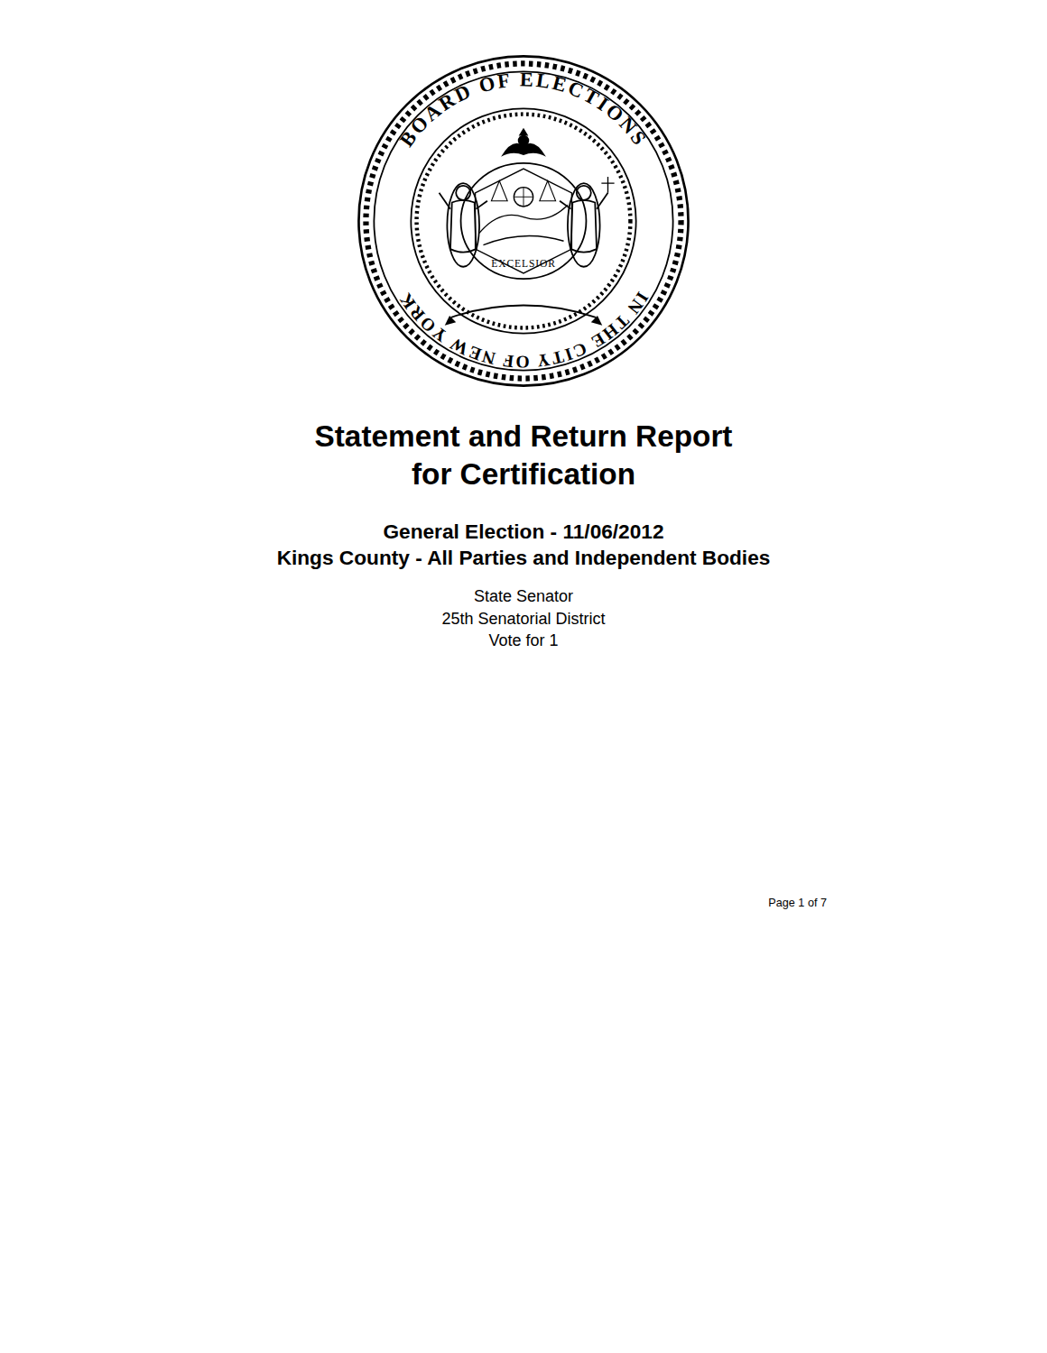Statement and Return Report
for Certification
General Election - 11/06/2012
Kings County - All Parties and Independent Bodies
State Senator
25th Senatorial District
Vote for 1
Page 1 of 7